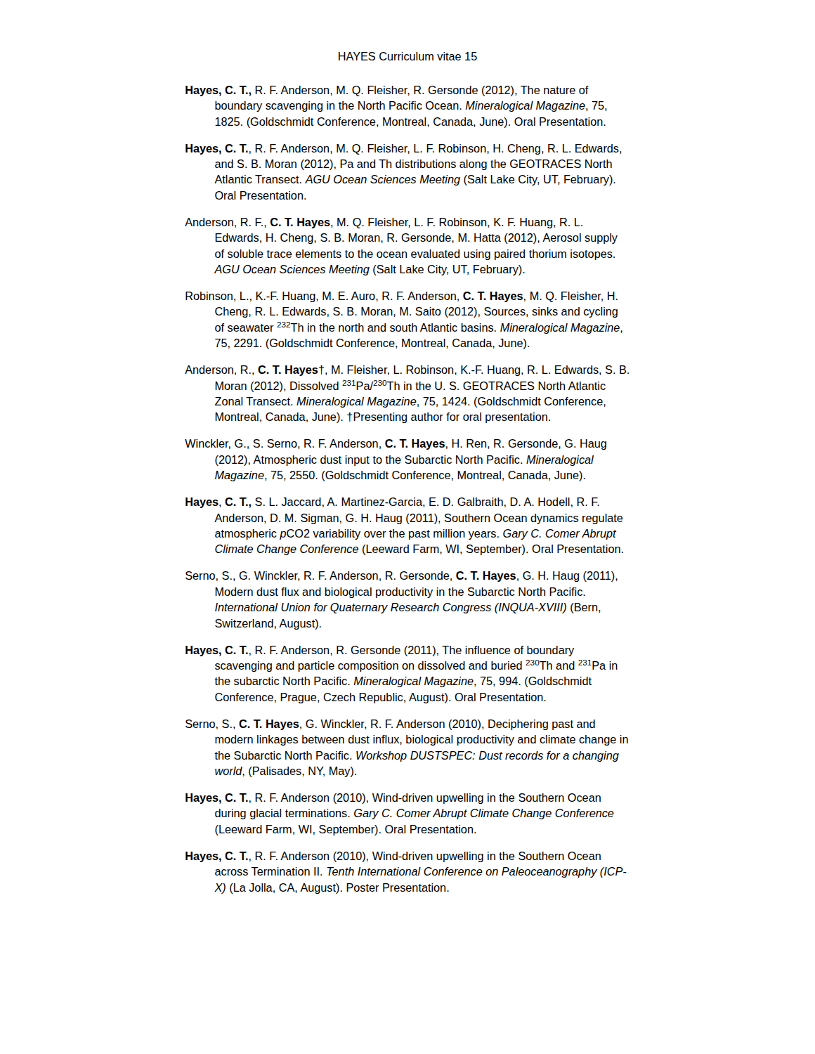HAYES Curriculum vitae 15
Hayes, C. T., R. F. Anderson, M. Q. Fleisher, R. Gersonde (2012), The nature of boundary scavenging in the North Pacific Ocean. Mineralogical Magazine, 75, 1825. (Goldschmidt Conference, Montreal, Canada, June). Oral Presentation.
Hayes, C. T., R. F. Anderson, M. Q. Fleisher, L. F. Robinson, H. Cheng, R. L. Edwards, and S. B. Moran (2012), Pa and Th distributions along the GEOTRACES North Atlantic Transect. AGU Ocean Sciences Meeting (Salt Lake City, UT, February). Oral Presentation.
Anderson, R. F., C. T. Hayes, M. Q. Fleisher, L. F. Robinson, K. F. Huang, R. L. Edwards, H. Cheng, S. B. Moran, R. Gersonde, M. Hatta (2012), Aerosol supply of soluble trace elements to the ocean evaluated using paired thorium isotopes. AGU Ocean Sciences Meeting (Salt Lake City, UT, February).
Robinson, L., K.-F. Huang, M. E. Auro, R. F. Anderson, C. T. Hayes, M. Q. Fleisher, H. Cheng, R. L. Edwards, S. B. Moran, M. Saito (2012), Sources, sinks and cycling of seawater 232Th in the north and south Atlantic basins. Mineralogical Magazine, 75, 2291. (Goldschmidt Conference, Montreal, Canada, June).
Anderson, R., C. T. Hayes†, M. Fleisher, L. Robinson, K.-F. Huang, R. L. Edwards, S. B. Moran (2012), Dissolved 231Pa/230Th in the U. S. GEOTRACES North Atlantic Zonal Transect. Mineralogical Magazine, 75, 1424. (Goldschmidt Conference, Montreal, Canada, June). †Presenting author for oral presentation.
Winckler, G., S. Serno, R. F. Anderson, C. T. Hayes, H. Ren, R. Gersonde, G. Haug (2012), Atmospheric dust input to the Subarctic North Pacific. Mineralogical Magazine, 75, 2550. (Goldschmidt Conference, Montreal, Canada, June).
Hayes, C. T., S. L. Jaccard, A. Martinez-Garcia, E. D. Galbraith, D. A. Hodell, R. F. Anderson, D. M. Sigman, G. H. Haug (2011), Southern Ocean dynamics regulate atmospheric p CO2 variability over the past million years. Gary C. Comer Abrupt Climate Change Conference (Leeward Farm, WI, September). Oral Presentation.
Serno, S., G. Winckler, R. F. Anderson, R. Gersonde, C. T. Hayes, G. H. Haug (2011), Modern dust flux and biological productivity in the Subarctic North Pacific. International Union for Quaternary Research Congress (INQUA-XVIII) (Bern, Switzerland, August).
Hayes, C. T., R. F. Anderson, R. Gersonde (2011), The influence of boundary scavenging and particle composition on dissolved and buried 230Th and 231Pa in the subarctic North Pacific. Mineralogical Magazine, 75, 994. (Goldschmidt Conference, Prague, Czech Republic, August). Oral Presentation.
Serno, S., C. T. Hayes, G. Winckler, R. F. Anderson (2010), Deciphering past and modern linkages between dust influx, biological productivity and climate change in the Subarctic North Pacific. Workshop DUSTSPEC: Dust records for a changing world, (Palisades, NY, May).
Hayes, C. T., R. F. Anderson (2010), Wind-driven upwelling in the Southern Ocean during glacial terminations. Gary C. Comer Abrupt Climate Change Conference (Leeward Farm, WI, September). Oral Presentation.
Hayes, C. T., R. F. Anderson (2010), Wind-driven upwelling in the Southern Ocean across Termination II. Tenth International Conference on Paleoceanography (ICP-X) (La Jolla, CA, August). Poster Presentation.